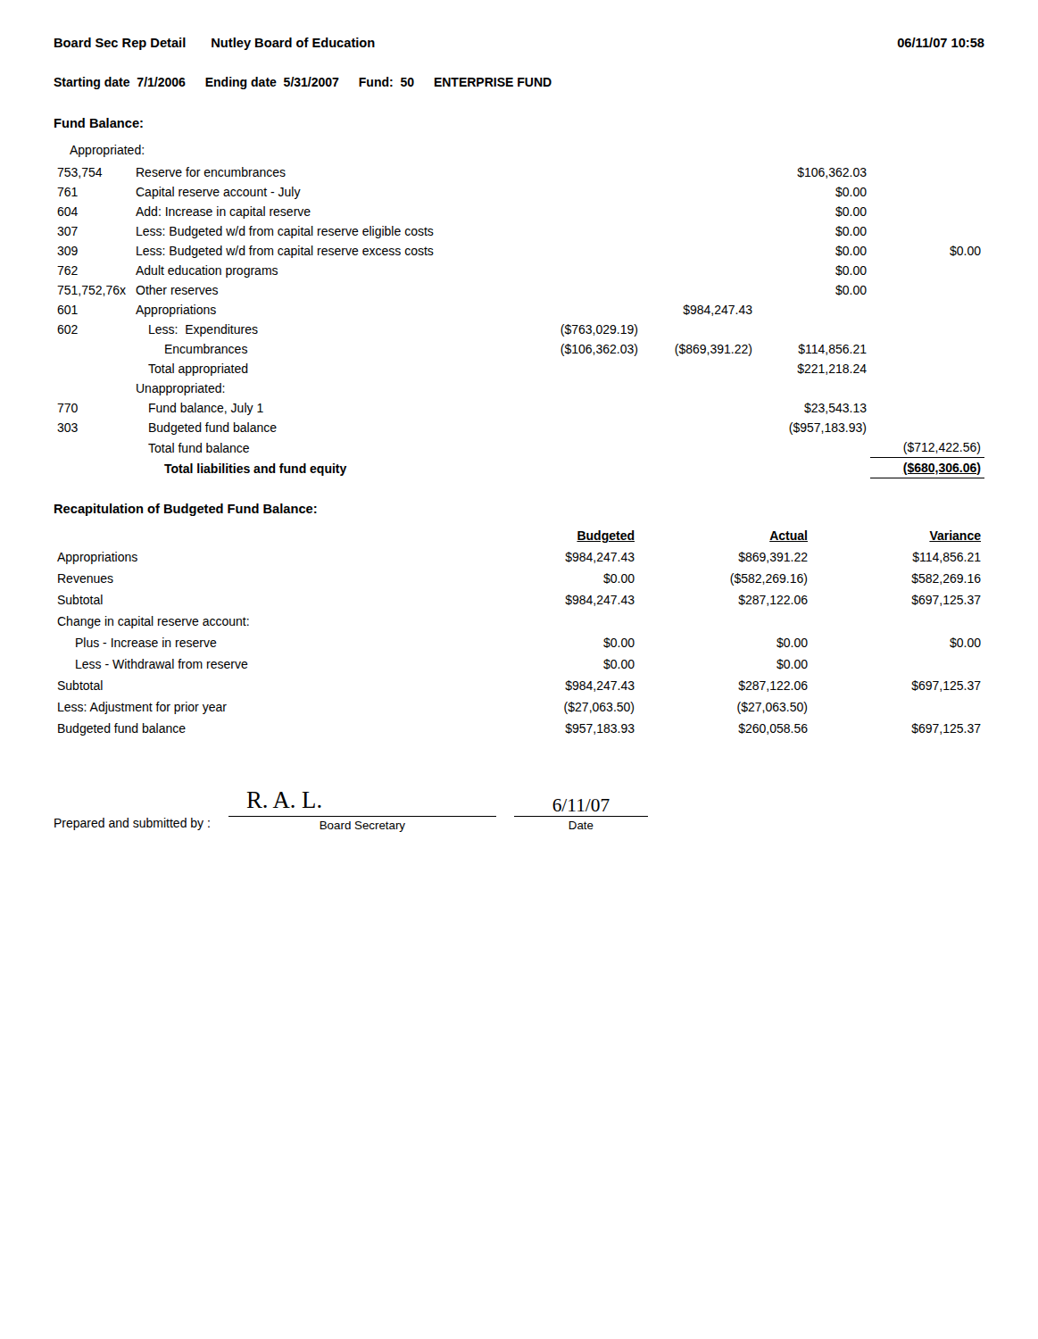Board Sec Rep Detail Nutley Board of Education
06/11/07 10:58
Starting date 7/1/2006 Ending date 5/31/2007 Fund: 50 ENTERPRISE FUND
Fund Balance:
Appropriated:
| 753,754 | Reserve for encumbrances | | | $106,362.03 | |
| 761 | Capital reserve account - July | | | $0.00 | |
| 604 | Add: Increase in capital reserve | | | $0.00 | |
| 307 | Less: Budgeted w/d from capital reserve eligible costs | | | $0.00 | |
| 309 | Less: Budgeted w/d from capital reserve excess costs | | | $0.00 | $0.00 |
| 762 | Adult education programs | | | $0.00 | |
| 751,752,76x | Other reserves | | | $0.00 | |
| 601 | Appropriations | | $984,247.43 | | |
| 602 | Less: Expenditures | ($763,029.19) | | | |
| | Encumbrances | ($106,362.03) | ($869,391.22) | $114,856.21 | |
| | Total appropriated | | | $221,218.24 | |
| | Unappropriated: | | | | |
| 770 | Fund balance, July 1 | | | $23,543.13 | |
| 303 | Budgeted fund balance | | | ($957,183.93) | |
| | Total fund balance | | | | ($712,422.56) |
| | Total liabilities and fund equity | | | | ($680,306.06) |
Recapitulation of Budgeted Fund Balance:
| | Budgeted | Actual | Variance |
| --- | --- | --- | --- |
| Appropriations | $984,247.43 | $869,391.22 | $114,856.21 |
| Revenues | $0.00 | ($582,269.16) | $582,269.16 |
| Subtotal | $984,247.43 | $287,122.06 | $697,125.37 |
| Change in capital reserve account: | | | |
| Plus - Increase in reserve | $0.00 | $0.00 | $0.00 |
| Less - Withdrawal from reserve | $0.00 | $0.00 | |
| Subtotal | $984,247.43 | $287,122.06 | $697,125.37 |
| Less: Adjustment for prior year | ($27,063.50) | ($27,063.50) | |
| Budgeted fund balance | $957,183.93 | $260,058.56 | $697,125.37 |
Prepared and submitted by :
R. A. L.
Board Secretary
6/11/07
Date